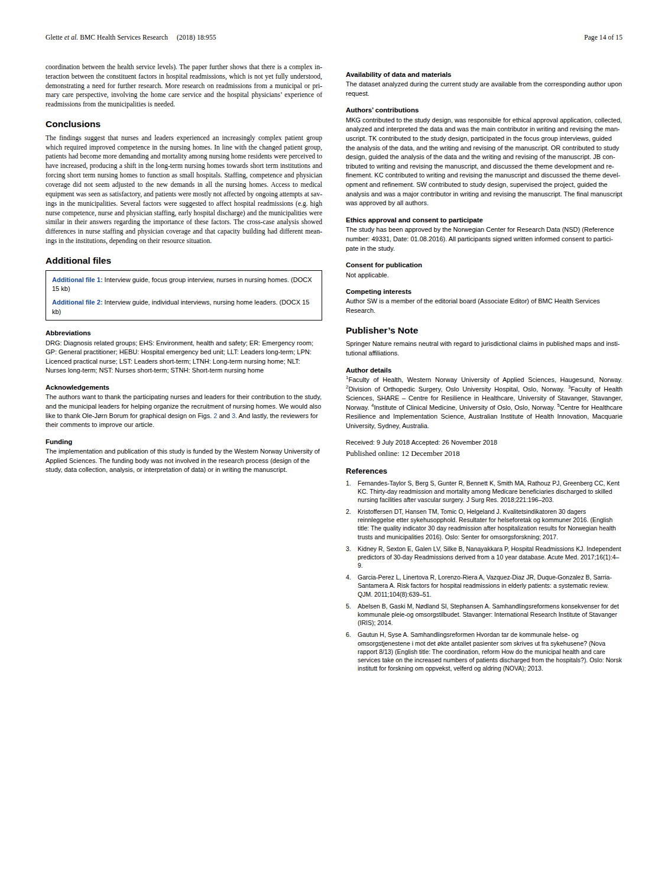Glette et al. BMC Health Services Research (2018) 18:955
Page 14 of 15
coordination between the health service levels). The paper further shows that there is a complex interaction between the constituent factors in hospital readmissions, which is not yet fully understood, demonstrating a need for further research. More research on readmissions from a municipal or primary care perspective, involving the home care service and the hospital physicians’ experience of readmissions from the municipalities is needed.
Conclusions
The findings suggest that nurses and leaders experienced an increasingly complex patient group which required improved competence in the nursing homes. In line with the changed patient group, patients had become more demanding and mortality among nursing home residents were perceived to have increased, producing a shift in the long-term nursing homes towards short term institutions and forcing short term nursing homes to function as small hospitals. Staffing, competence and physician coverage did not seem adjusted to the new demands in all the nursing homes. Access to medical equipment was seen as satisfactory, and patients were mostly not affected by ongoing attempts at savings in the municipalities. Several factors were suggested to affect hospital readmissions (e.g. high nurse competence, nurse and physician staffing, early hospital discharge) and the municipalities were similar in their answers regarding the importance of these factors. The cross-case analysis showed differences in nurse staffing and physician coverage and that capacity building had different meanings in the institutions, depending on their resource situation.
Additional files
Additional file 1: Interview guide, focus group interview, nurses in nursing homes. (DOCX 15 kb)
Additional file 2: Interview guide, individual interviews, nursing home leaders. (DOCX 15 kb)
Abbreviations
DRG: Diagnosis related groups; EHS: Environment, health and safety; ER: Emergency room; GP: General practitioner; HEBU: Hospital emergency bed unit; LLT: Leaders long-term; LPN: Licenced practical nurse; LST: Leaders short-term; LTNH: Long-term nursing home; NLT: Nurses long-term; NST: Nurses short-term; STNH: Short-term nursing home
Acknowledgements
The authors want to thank the participating nurses and leaders for their contribution to the study, and the municipal leaders for helping organize the recruitment of nursing homes. We would also like to thank Ole-Jørn Borum for graphical design on Figs. 2 and 3. And lastly, the reviewers for their comments to improve our article.
Funding
The implementation and publication of this study is funded by the Western Norway University of Applied Sciences. The funding body was not involved in the research process (design of the study, data collection, analysis, or interpretation of data) or in writing the manuscript.
Availability of data and materials
The dataset analyzed during the current study are available from the corresponding author upon request.
Authors’ contributions
MKG contributed to the study design, was responsible for ethical approval application, collected, analyzed and interpreted the data and was the main contributor in writing and revising the manuscript. TK contributed to the study design, participated in the focus group interviews, guided the analysis of the data, and the writing and revising of the manuscript. OR contributed to study design, guided the analysis of the data and the writing and revising of the manuscript. JB contributed to writing and revising the manuscript, and discussed the theme development and refinement. KC contributed to writing and revising the manuscript and discussed the theme development and refinement. SW contributed to study design, supervised the project, guided the analysis and was a major contributor in writing and revising the manuscript. The final manuscript was approved by all authors.
Ethics approval and consent to participate
The study has been approved by the Norwegian Center for Research Data (NSD) (Reference number: 49331, Date: 01.08.2016). All participants signed written informed consent to participate in the study.
Consent for publication
Not applicable.
Competing interests
Author SW is a member of the editorial board (Associate Editor) of BMC Health Services Research.
Publisher’s Note
Springer Nature remains neutral with regard to jurisdictional claims in published maps and institutional affiliations.
Author details
1Faculty of Health, Western Norway University of Applied Sciences, Haugesund, Norway. 2Division of Orthopedic Surgery, Oslo University Hospital, Oslo, Norway. 3Faculty of Health Sciences, SHARE – Centre for Resilience in Healthcare, University of Stavanger, Stavanger, Norway. 4Institute of Clinical Medicine, University of Oslo, Oslo, Norway. 5Centre for Healthcare Resilience and Implementation Science, Australian Institute of Health Innovation, Macquarie University, Sydney, Australia.
Received: 9 July 2018 Accepted: 26 November 2018
Published online: 12 December 2018
References
Fernandes-Taylor S, Berg S, Gunter R, Bennett K, Smith MA, Rathouz PJ, Greenberg CC, Kent KC. Thirty-day readmission and mortality among Medicare beneficiaries discharged to skilled nursing facilities after vascular surgery. J Surg Res. 2018;221:196–203.
Kristoffersen DT, Hansen TM, Tomic O, Helgeland J. Kvalitetsindikatoren 30 dagers reinnleggelse etter sykehusopphold. Resultater for helseforetak og kommuner 2016. (English title: The quality indicator 30 day readmission after hospitalization results for Norwegian health trusts and municipalities 2016). Oslo: Senter for omsorgsforskning; 2017.
Kidney R, Sexton E, Galen LV, Silke B, Nanayakkara P, Hospital Readmissions KJ. Independent predictors of 30-day Readmissions derived from a 10 year database. Acute Med. 2017;16(1):4–9.
Garcia-Perez L, Linertova R, Lorenzo-Riera A, Vazquez-Diaz JR, Duque-Gonzalez B, Sarria-Santamera A. Risk factors for hospital readmissions in elderly patients: a systematic review. QJM. 2011;104(8):639–51.
Abelsen B, Gaski M, Nødland SI, Stephansen A. Samhandlingsreformens konsekvenser for det kommunale pleie-og omsorgstilbudet. Stavanger: International Research Institute of Stavanger (IRIS); 2014.
Gautun H, Syse A. Samhandlingsreformen Hvordan tar de kommunale helse- og omsorgstjenestene i mot det økte antallet pasienter som skrives ut fra sykehusene? (Nova rapport 8/13) (English title: The coordination, reform How do the municipal health and care services take on the increased numbers of patients discharged from the hospitals?). Oslo: Norsk institutt for forskning om oppvekst, velferd og aldring (NOVA); 2013.